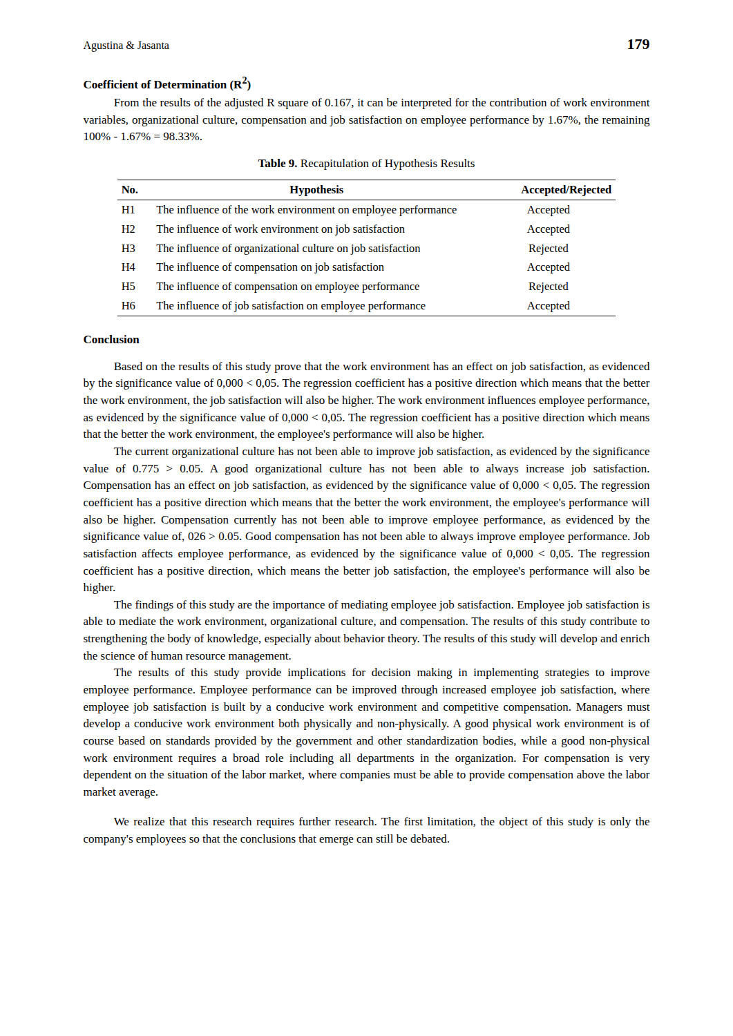Agustina & Jasanta
179
Coefficient of Determination (R2)
From the results of the adjusted R square of 0.167, it can be interpreted for the contribution of work environment variables, organizational culture, compensation and job satisfaction on employee performance by 1.67%, the remaining 100% - 1.67% = 98.33%.
Table 9. Recapitulation of Hypothesis Results
| No. | Hypothesis | Accepted/Rejected |
| --- | --- | --- |
| H1 | The influence of the work environment on employee performance | Accepted |
| H2 | The influence of work environment on job satisfaction | Accepted |
| H3 | The influence of organizational culture on job satisfaction | Rejected |
| H4 | The influence of compensation on job satisfaction | Accepted |
| H5 | The influence of compensation on employee performance | Rejected |
| H6 | The influence of job satisfaction on employee performance | Accepted |
Conclusion
Based on the results of this study prove that the work environment has an effect on job satisfaction, as evidenced by the significance value of 0,000 < 0,05. The regression coefficient has a positive direction which means that the better the work environment, the job satisfaction will also be higher. The work environment influences employee performance, as evidenced by the significance value of 0,000 < 0,05. The regression coefficient has a positive direction which means that the better the work environment, the employee's performance will also be higher.
The current organizational culture has not been able to improve job satisfaction, as evidenced by the significance value of 0.775 > 0.05. A good organizational culture has not been able to always increase job satisfaction. Compensation has an effect on job satisfaction, as evidenced by the significance value of 0,000 < 0,05. The regression coefficient has a positive direction which means that the better the work environment, the employee's performance will also be higher. Compensation currently has not been able to improve employee performance, as evidenced by the significance value of, 026 > 0.05. Good compensation has not been able to always improve employee performance. Job satisfaction affects employee performance, as evidenced by the significance value of 0,000 < 0,05. The regression coefficient has a positive direction, which means the better job satisfaction, the employee's performance will also be higher.
The findings of this study are the importance of mediating employee job satisfaction. Employee job satisfaction is able to mediate the work environment, organizational culture, and compensation. The results of this study contribute to strengthening the body of knowledge, especially about behavior theory. The results of this study will develop and enrich the science of human resource management.
The results of this study provide implications for decision making in implementing strategies to improve employee performance. Employee performance can be improved through increased employee job satisfaction, where employee job satisfaction is built by a conducive work environment and competitive compensation. Managers must develop a conducive work environment both physically and non-physically. A good physical work environment is of course based on standards provided by the government and other standardization bodies, while a good non-physical work environment requires a broad role including all departments in the organization. For compensation is very dependent on the situation of the labor market, where companies must be able to provide compensation above the labor market average.
We realize that this research requires further research. The first limitation, the object of this study is only the company's employees so that the conclusions that emerge can still be debated.